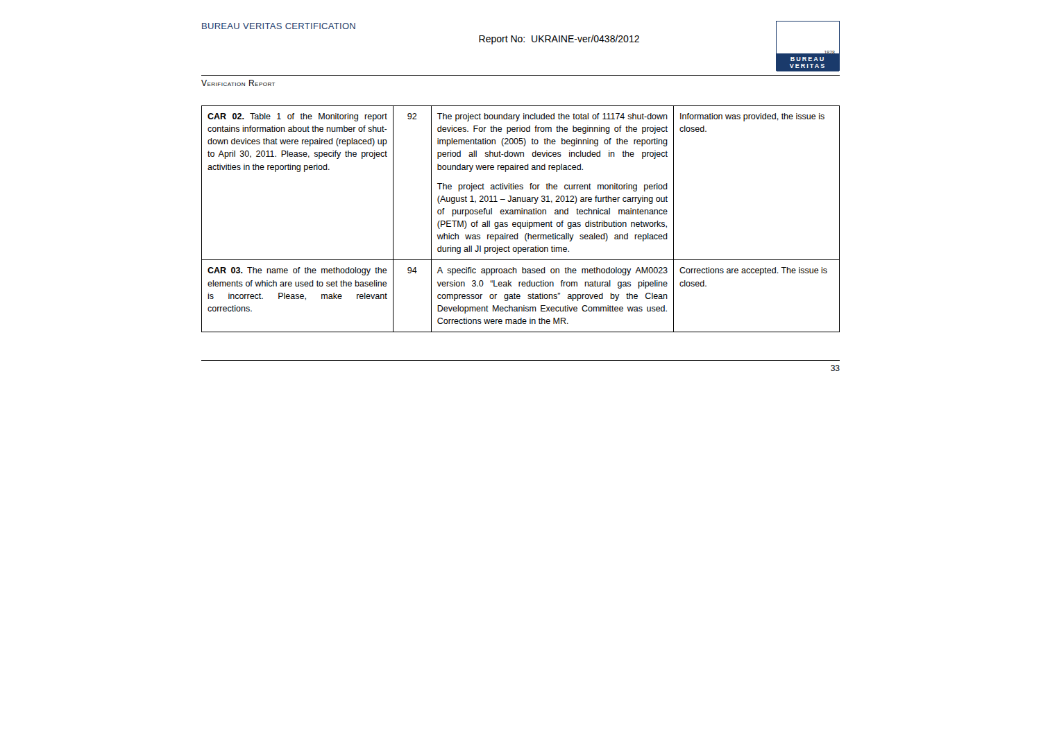BUREAU VERITAS CERTIFICATION
Report No: UKRAINE-ver/0438/2012
1828
BUREAU
VERITAS
Verification Report
| CAR 02. Table 1 of the Monitoring report contains information about the number of shut-down devices that were repaired (replaced) up to April 30, 2011. Please, specify the project activities in the reporting period. | 92 | The project boundary included the total of 11174 shut-down devices. For the period from the beginning of the project implementation (2005) to the beginning of the reporting period all shut-down devices included in the project boundary were repaired and replaced. The project activities for the current monitoring period (August 1, 2011 – January 31, 2012) are further carrying out of purposeful examination and technical maintenance (PETM) of all gas equipment of gas distribution networks, which was repaired (hermetically sealed) and replaced during all JI project operation time. | Information was provided, the issue is closed. |
| CAR 03. The name of the methodology the elements of which are used to set the baseline is incorrect. Please, make relevant corrections. | 94 | A specific approach based on the methodology AM0023 version 3.0 “Leak reduction from natural gas pipeline compressor or gate stations” approved by the Clean Development Mechanism Executive Committee was used. Corrections were made in the MR. | Corrections are accepted. The issue is closed. |
33